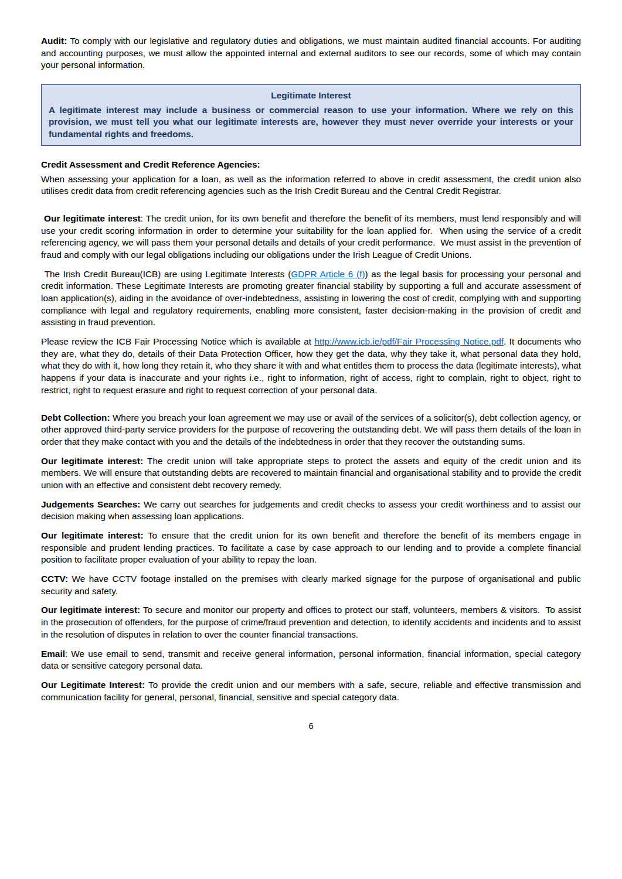Audit: To comply with our legislative and regulatory duties and obligations, we must maintain audited financial accounts. For auditing and accounting purposes, we must allow the appointed internal and external auditors to see our records, some of which may contain your personal information.
Legitimate Interest
A legitimate interest may include a business or commercial reason to use your information. Where we rely on this provision, we must tell you what our legitimate interests are, however they must never override your interests or your fundamental rights and freedoms.
Credit Assessment and Credit Reference Agencies:
When assessing your application for a loan, as well as the information referred to above in credit assessment, the credit union also utilises credit data from credit referencing agencies such as the Irish Credit Bureau and the Central Credit Registrar.
Our legitimate interest: The credit union, for its own benefit and therefore the benefit of its members, must lend responsibly and will use your credit scoring information in order to determine your suitability for the loan applied for. When using the service of a credit referencing agency, we will pass them your personal details and details of your credit performance. We must assist in the prevention of fraud and comply with our legal obligations including our obligations under the Irish League of Credit Unions.
The Irish Credit Bureau(ICB) are using Legitimate Interests (GDPR Article 6 (f)) as the legal basis for processing your personal and credit information. These Legitimate Interests are promoting greater financial stability by supporting a full and accurate assessment of loan application(s), aiding in the avoidance of over-indebtedness, assisting in lowering the cost of credit, complying with and supporting compliance with legal and regulatory requirements, enabling more consistent, faster decision-making in the provision of credit and assisting in fraud prevention.
Please review the ICB Fair Processing Notice which is available at http://www.icb.ie/pdf/Fair Processing Notice.pdf. It documents who they are, what they do, details of their Data Protection Officer, how they get the data, why they take it, what personal data they hold, what they do with it, how long they retain it, who they share it with and what entitles them to process the data (legitimate interests), what happens if your data is inaccurate and your rights i.e., right to information, right of access, right to complain, right to object, right to restrict, right to request erasure and right to request correction of your personal data.
Debt Collection: Where you breach your loan agreement we may use or avail of the services of a solicitor(s), debt collection agency, or other approved third-party service providers for the purpose of recovering the outstanding debt. We will pass them details of the loan in order that they make contact with you and the details of the indebtedness in order that they recover the outstanding sums.
Our legitimate interest: The credit union will take appropriate steps to protect the assets and equity of the credit union and its members. We will ensure that outstanding debts are recovered to maintain financial and organisational stability and to provide the credit union with an effective and consistent debt recovery remedy.
Judgements Searches: We carry out searches for judgements and credit checks to assess your credit worthiness and to assist our decision making when assessing loan applications.
Our legitimate interest: To ensure that the credit union for its own benefit and therefore the benefit of its members engage in responsible and prudent lending practices. To facilitate a case by case approach to our lending and to provide a complete financial position to facilitate proper evaluation of your ability to repay the loan.
CCTV: We have CCTV footage installed on the premises with clearly marked signage for the purpose of organisational and public security and safety.
Our legitimate interest: To secure and monitor our property and offices to protect our staff, volunteers, members & visitors. To assist in the prosecution of offenders, for the purpose of crime/fraud prevention and detection, to identify accidents and incidents and to assist in the resolution of disputes in relation to over the counter financial transactions.
Email: We use email to send, transmit and receive general information, personal information, financial information, special category data or sensitive category personal data.
Our Legitimate Interest: To provide the credit union and our members with a safe, secure, reliable and effective transmission and communication facility for general, personal, financial, sensitive and special category data.
6